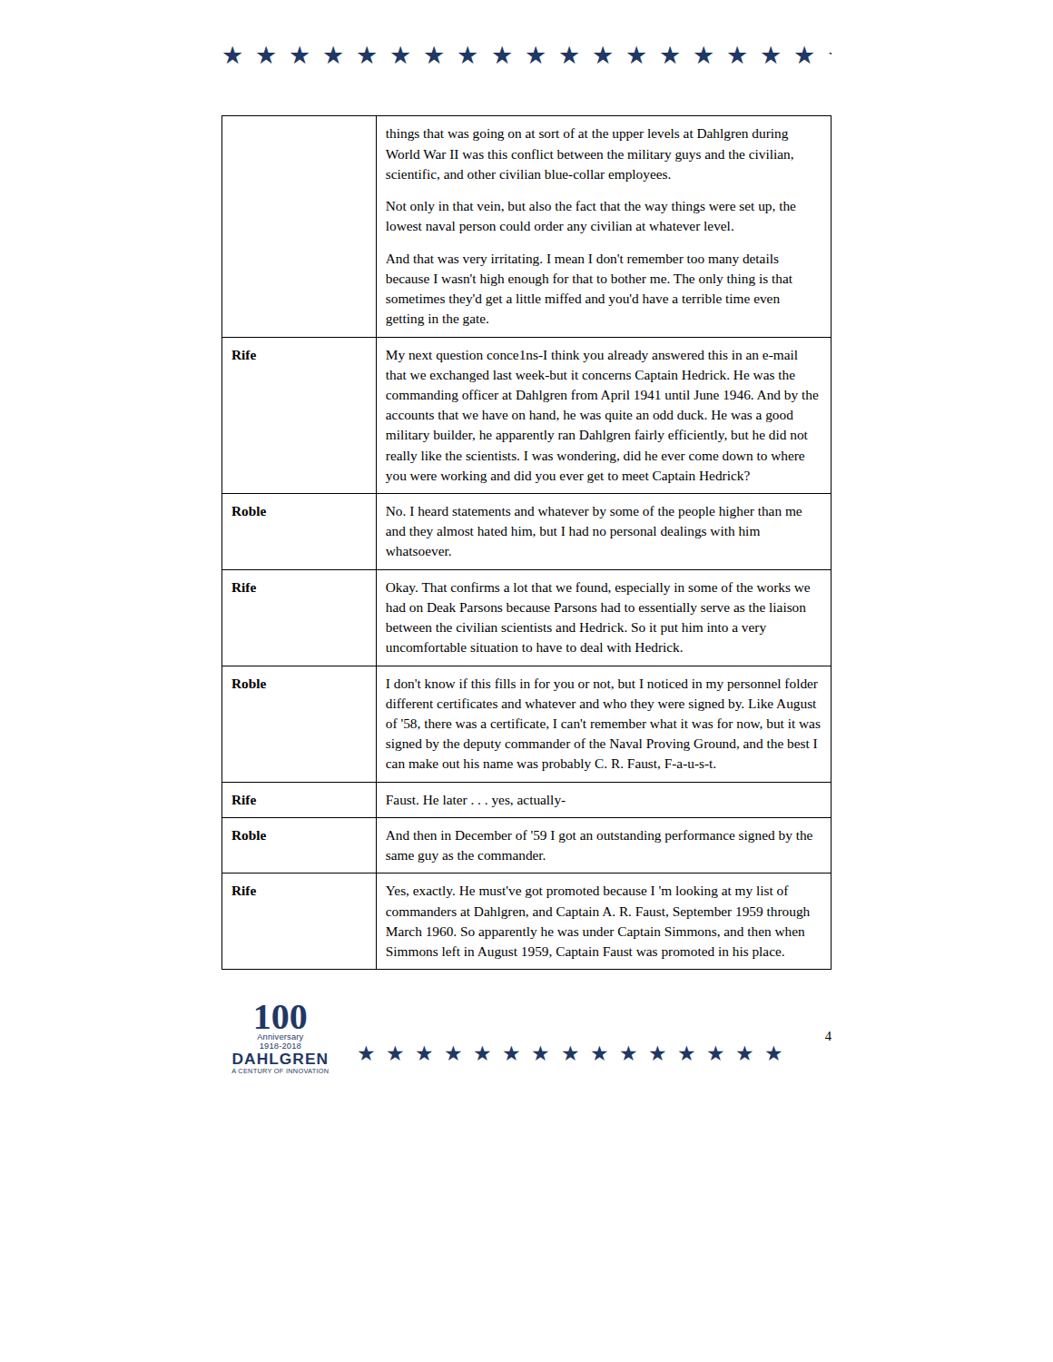★ ★ ★ ★ ★ ★ ★ ★ ★ ★ ★ ★ ★ ★ ★ ★ ★ ★ ★ ★ ★ ★ ★ ★ ★ ★ ★ ★
| | things that was going on at sort of at the upper levels at Dahlgren during World War II was this conflict between the military guys and the civilian, scientific, and other civilian blue-collar employees. Not only in that vein, but also the fact that the way things were set up, the lowest naval person could order any civilian at whatever level. And that was very irritating. I mean I don't remember too many details because I wasn't high enough for that to bother me. The only thing is that sometimes they'd get a little miffed and you'd have a terrible time even getting in the gate. |
| Rife | My next question conce1ns-I think you already answered this in an e-mail that we exchanged last week-but it concerns Captain Hedrick. He was the commanding officer at Dahlgren from April 1941 until June 1946. And by the accounts that we have on hand, he was quite an odd duck. He was a good military builder, he apparently ran Dahlgren fairly efficiently, but he did not really like the scientists. I was wondering, did he ever come down to where you were working and did you ever get to meet Captain Hedrick? |
| Roble | No. I heard statements and whatever by some of the people higher than me and they almost hated him, but I had no personal dealings with him whatsoever. |
| Rife | Okay. That confirms a lot that we found, especially in some of the works we had on Deak Parsons because Parsons had to essentially serve as the liaison between the civilian scientists and Hedrick. So it put him into a very uncomfortable situation to have to deal with Hedrick. |
| Roble | I don't know if this fills in for you or not, but I noticed in my personnel folder different certificates and whatever and who they were signed by. Like August of '58, there was a certificate, I can't remember what it was for now, but it was signed by the deputy commander of the Naval Proving Ground, and the best I can make out his name was probably C. R. Faust, F-a-u-s-t. |
| Rife | Faust. He later . . . yes, actually- |
| Roble | And then in December of '59 I got an outstanding performance signed by the same guy as the commander. |
| Rife | Yes, exactly. He must've got promoted because I 'm looking at my list of commanders at Dahlgren, and Captain A. R. Faust, September 1959 through March 1960. So apparently he was under Captain Simmons, and then when Simmons left in August 1959, Captain Faust was promoted in his place. |
100
Anniversary
1918-2018
DAHLGREN
A CENTURY OF INNOVATION
★ ★ ★ ★ ★ ★ ★ ★ ★ ★ ★ ★ ★ ★ ★ ★ ★ ★ ★ ★ ★ ★
4